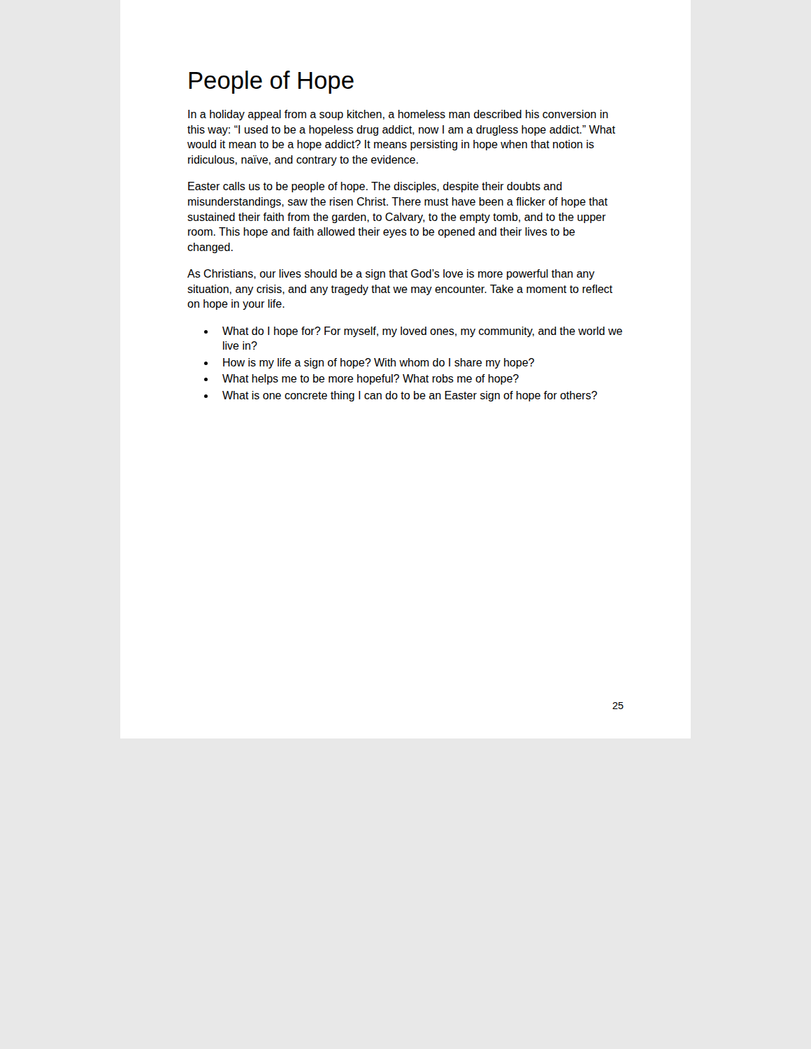People of Hope
In a holiday appeal from a soup kitchen, a homeless man described his conversion in this way: “I used to be a hopeless drug addict, now I am a drugless hope addict.” What would it mean to be a hope addict? It means persisting in hope when that notion is ridiculous, naïve, and contrary to the evidence.
Easter calls us to be people of hope. The disciples, despite their doubts and misunderstandings, saw the risen Christ. There must have been a flicker of hope that sustained their faith from the garden, to Calvary, to the empty tomb, and to the upper room. This hope and faith allowed their eyes to be opened and their lives to be changed.
As Christians, our lives should be a sign that God’s love is more powerful than any situation, any crisis, and any tragedy that we may encounter. Take a moment to reflect on hope in your life.
What do I hope for? For myself, my loved ones, my community, and the world we live in?
How is my life a sign of hope? With whom do I share my hope?
What helps me to be more hopeful? What robs me of hope?
What is one concrete thing I can do to be an Easter sign of hope for others?
25